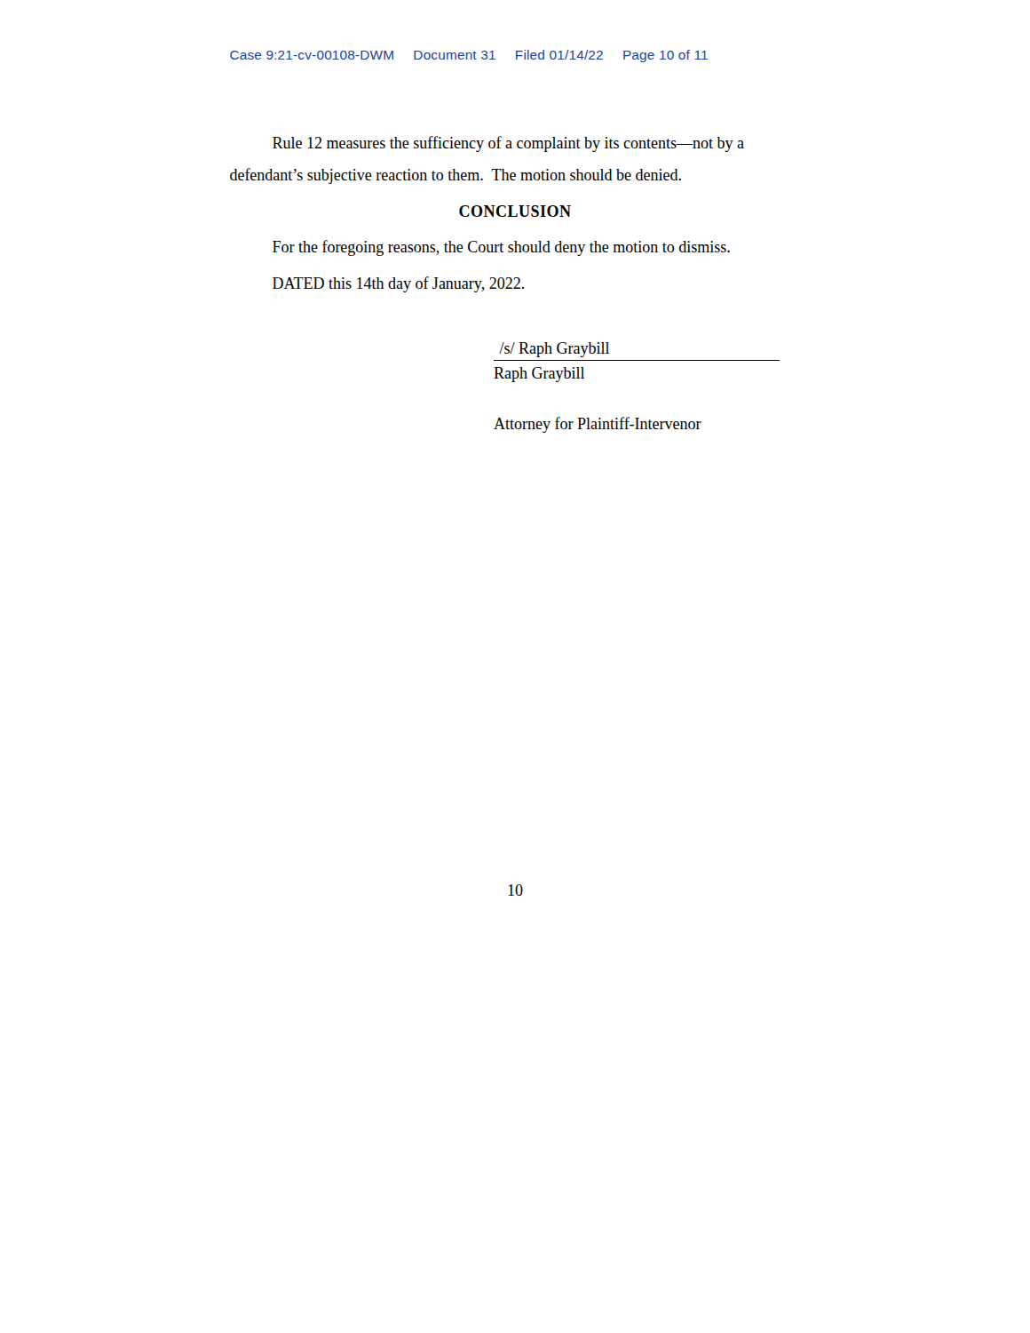Case 9:21-cv-00108-DWM Document 31 Filed 01/14/22 Page 10 of 11
Rule 12 measures the sufficiency of a complaint by its contents—not by a defendant’s subjective reaction to them. The motion should be denied.
CONCLUSION
For the foregoing reasons, the Court should deny the motion to dismiss.
DATED this 14th day of January, 2022.
/s/ Raph Graybill
Raph Graybill
Attorney for Plaintiff-Intervenor
10